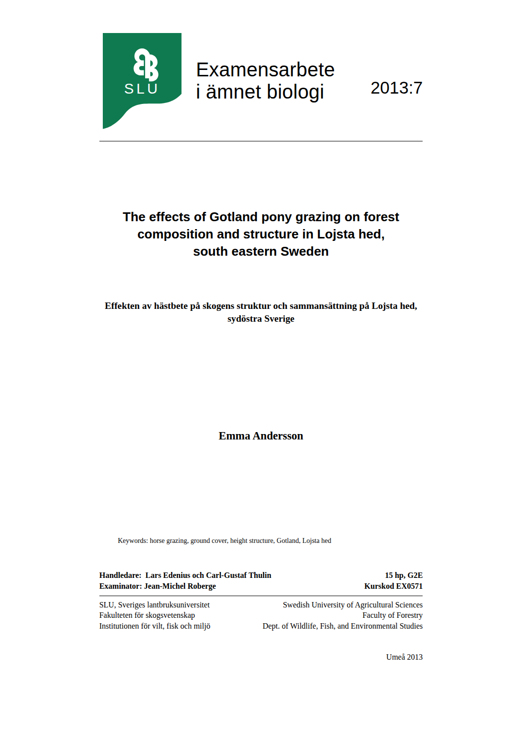SLU
Examensarbete
i ämnet biologi
2013:7
The effects of Gotland pony grazing on forest
composition and structure in Lojsta hed,
south eastern Sweden
Effekten av hästbete på skogens struktur och sammansättning på Lojsta hed,
sydöstra Sverige
Emma Andersson
Keywords: horse grazing, ground cover, height structure, Gotland, Lojsta hed
Handledare: Lars Edenius och Carl-Gustaf Thulin 15 hp, G2E
Examinator: Jean-Michel Roberge Kurskod EX0571
SLU, Sveriges lantbruksuniversitet Swedish University of Agricultural Sciences
Fakulteten för skogsvetenskap Faculty of Forestry
Institutionen för vilt, fisk och miljö Dept. of Wildlife, Fish, and Environmental Studies
Umeå 2013